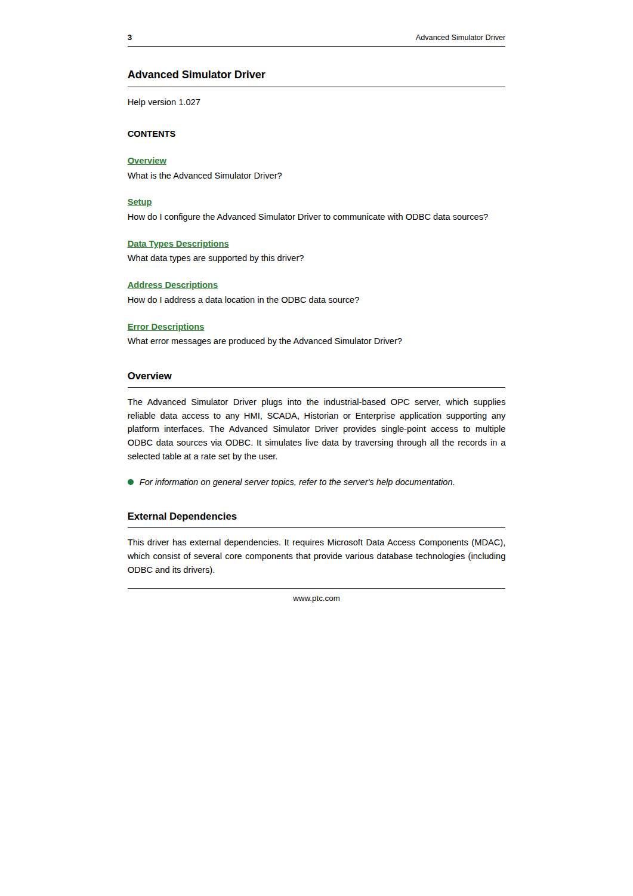3 Advanced Simulator Driver
Advanced Simulator Driver
Help version 1.027
CONTENTS
Overview
What is the Advanced Simulator Driver?
Setup
How do I configure the Advanced Simulator Driver to communicate with ODBC data sources?
Data Types Descriptions
What data types are supported by this driver?
Address Descriptions
How do I address a data location in the ODBC data source?
Error Descriptions
What error messages are produced by the Advanced Simulator Driver?
Overview
The Advanced Simulator Driver plugs into the industrial-based OPC server, which supplies reliable data access to any HMI, SCADA, Historian or Enterprise application supporting any platform interfaces. The Advanced Simulator Driver provides single-point access to multiple ODBC data sources via ODBC. It simulates live data by traversing through all the records in a selected table at a rate set by the user.
For information on general server topics, refer to the server's help documentation.
External Dependencies
This driver has external dependencies. It requires Microsoft Data Access Components (MDAC), which consist of several core components that provide various database technologies (including ODBC and its drivers).
www.ptc.com